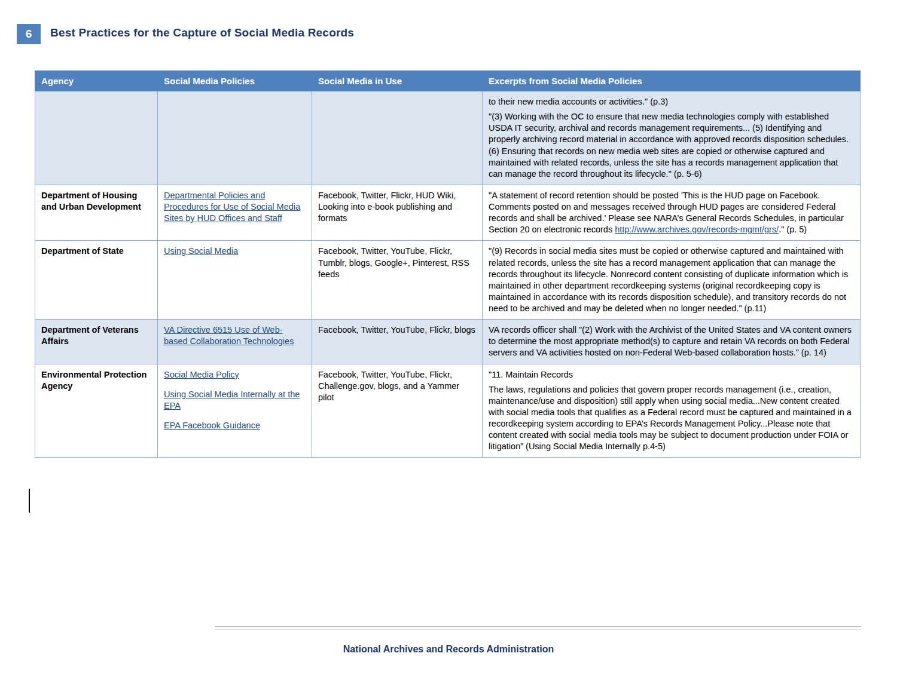6
Best Practices for the Capture of Social Media Records
| Agency | Social Media Policies | Social Media in Use | Excerpts from Social Media Policies |
| --- | --- | --- | --- |
| | | | to their new media accounts or activities." (p.3) "(3) Working with the OC to ensure that new media technologies comply with established USDA IT security, archival and records management requirements... (5) Identifying and properly archiving record material in accordance with approved records disposition schedules.(6) Ensuring that records on new media web sites are copied or otherwise captured and maintained with related records, unless the site has a records management application that can manage the record throughout its lifecycle." (p. 5-6) |
| Department of Housing and Urban Development | Departmental Policies and Procedures for Use of Social Media Sites by HUD Offices and Staff | Facebook, Twitter, Flickr, HUD Wiki, Looking into e-book publishing and formats | "A statement of record retention should be posted 'This is the HUD page on Facebook. Comments posted on and messages received through HUD pages are considered Federal records and shall be archived.' Please see NARA’s General Records Schedules, in particular Section 20 on electronic records http://www.archives.gov/records-mgmt/grs/ ." (p. 5) |
| Department of State | Using Social Media | Facebook, Twitter, YouTube, Flickr, Tumblr, blogs, Google+, Pinterest, RSS feeds | "(9) Records in social media sites must be copied or otherwise captured and maintained with related records, unless the site has a record management application that can manage the records throughout its lifecycle. Nonrecord content consisting of duplicate information which is maintained in other department recordkeeping systems (original recordkeeping copy is maintained in accordance with its records disposition schedule), and transitory records do not need to be archived and may be deleted when no longer needed." (p.11) |
| Department of Veterans Affairs | VA Directive 6515 Use of Web-based Collaboration Technologies | Facebook, Twitter, YouTube, Flickr, blogs | VA records officer shall "(2) Work with the Archivist of the United States and VA content owners to determine the most appropriate method(s) to capture and retain VA records on both Federal servers and VA activities hosted on non-Federal Web-based collaboration hosts." (p. 14) |
| Environmental Protection Agency | Social Media Policy Using Social Media Internally at the EPA EPA Facebook Guidance | Facebook, Twitter, YouTube, Flickr, Challenge.gov, blogs, and a Yammer pilot | "11. Maintain Records The laws, regulations and policies that govern proper records management (i.e., creation, maintenance/use and disposition) still apply when using social media...New content created with social media tools that qualifies as a Federal record must be captured and maintained in a recordkeeping system according to EPA’s Records Management Policy...Please note that content created with social media tools may be subject to document production under FOIA or litigation” (Using Social Media Internally p.4-5) |
National Archives and Records Administration